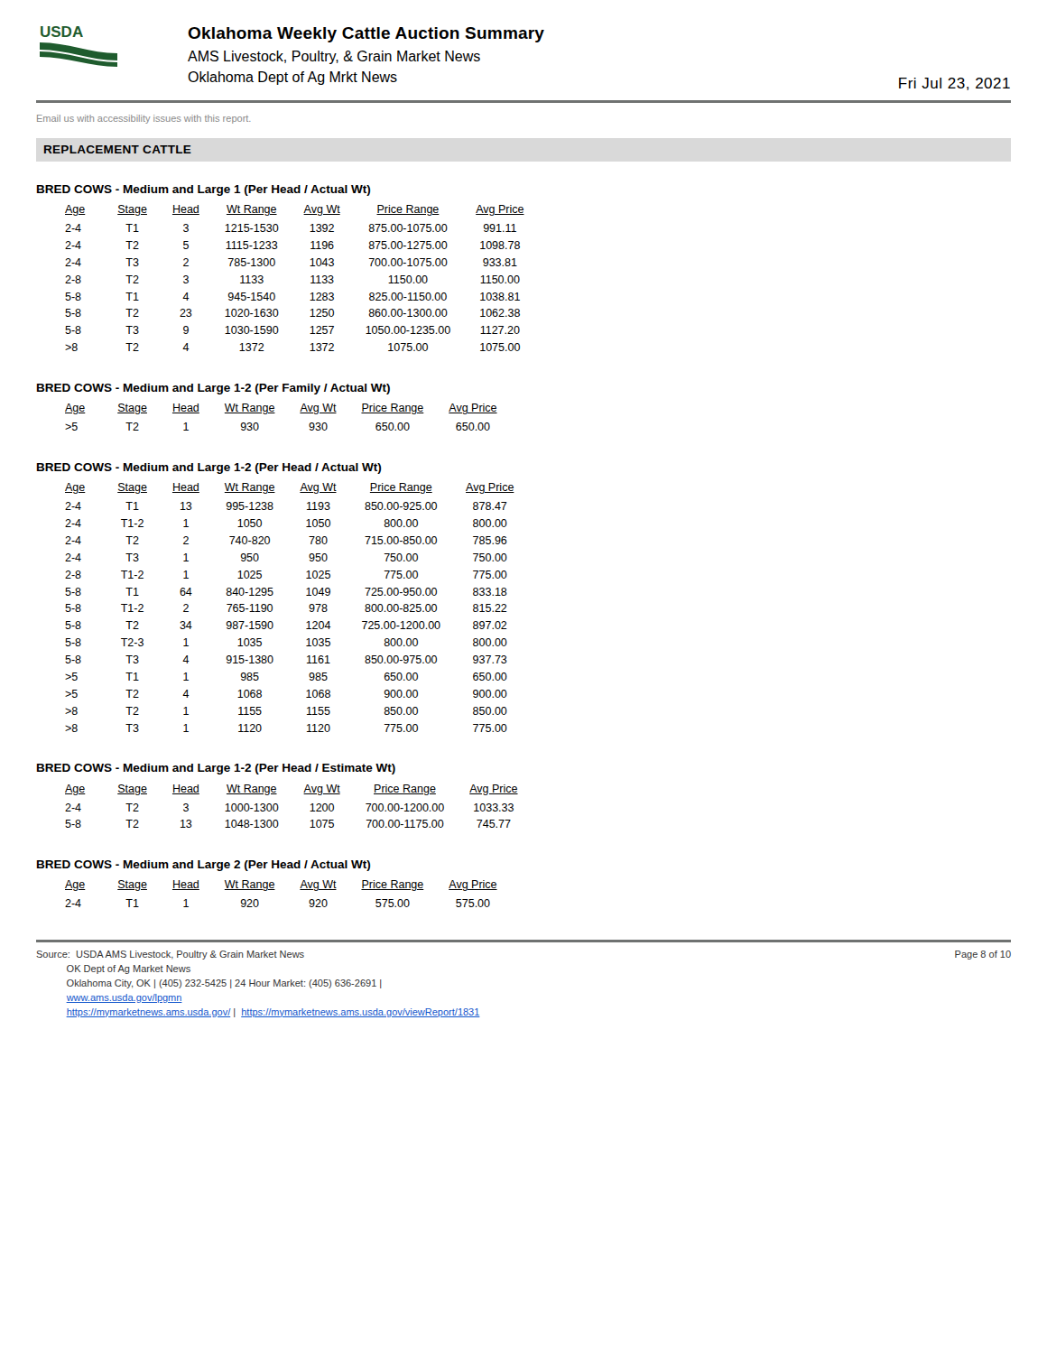USDA
Oklahoma Weekly Cattle Auction Summary
AMS Livestock, Poultry, & Grain Market News
Oklahoma Dept of Ag Mrkt News
Fri Jul 23, 2021
Email us with accessibility issues with this report.
REPLACEMENT CATTLE
BRED COWS - Medium and Large 1 (Per Head / Actual Wt)
| Age | Stage | Head | Wt Range | Avg Wt | Price Range | Avg Price |
| --- | --- | --- | --- | --- | --- | --- |
| 2-4 | T1 | 3 | 1215-1530 | 1392 | 875.00-1075.00 | 991.11 |
| 2-4 | T2 | 5 | 1115-1233 | 1196 | 875.00-1275.00 | 1098.78 |
| 2-4 | T3 | 2 | 785-1300 | 1043 | 700.00-1075.00 | 933.81 |
| 2-8 | T2 | 3 | 1133 | 1133 | 1150.00 | 1150.00 |
| 5-8 | T1 | 4 | 945-1540 | 1283 | 825.00-1150.00 | 1038.81 |
| 5-8 | T2 | 23 | 1020-1630 | 1250 | 860.00-1300.00 | 1062.38 |
| 5-8 | T3 | 9 | 1030-1590 | 1257 | 1050.00-1235.00 | 1127.20 |
| >8 | T2 | 4 | 1372 | 1372 | 1075.00 | 1075.00 |
BRED COWS - Medium and Large 1-2 (Per Family / Actual Wt)
| Age | Stage | Head | Wt Range | Avg Wt | Price Range | Avg Price |
| --- | --- | --- | --- | --- | --- | --- |
| >5 | T2 | 1 | 930 | 930 | 650.00 | 650.00 |
BRED COWS - Medium and Large 1-2 (Per Head / Actual Wt)
| Age | Stage | Head | Wt Range | Avg Wt | Price Range | Avg Price |
| --- | --- | --- | --- | --- | --- | --- |
| 2-4 | T1 | 13 | 995-1238 | 1193 | 850.00-925.00 | 878.47 |
| 2-4 | T1-2 | 1 | 1050 | 1050 | 800.00 | 800.00 |
| 2-4 | T2 | 2 | 740-820 | 780 | 715.00-850.00 | 785.96 |
| 2-4 | T3 | 1 | 950 | 950 | 750.00 | 750.00 |
| 2-8 | T1-2 | 1 | 1025 | 1025 | 775.00 | 775.00 |
| 5-8 | T1 | 64 | 840-1295 | 1049 | 725.00-950.00 | 833.18 |
| 5-8 | T1-2 | 2 | 765-1190 | 978 | 800.00-825.00 | 815.22 |
| 5-8 | T2 | 34 | 987-1590 | 1204 | 725.00-1200.00 | 897.02 |
| 5-8 | T2-3 | 1 | 1035 | 1035 | 800.00 | 800.00 |
| 5-8 | T3 | 4 | 915-1380 | 1161 | 850.00-975.00 | 937.73 |
| >5 | T1 | 1 | 985 | 985 | 650.00 | 650.00 |
| >5 | T2 | 4 | 1068 | 1068 | 900.00 | 900.00 |
| >8 | T2 | 1 | 1155 | 1155 | 850.00 | 850.00 |
| >8 | T3 | 1 | 1120 | 1120 | 775.00 | 775.00 |
BRED COWS - Medium and Large 1-2 (Per Head / Estimate Wt)
| Age | Stage | Head | Wt Range | Avg Wt | Price Range | Avg Price |
| --- | --- | --- | --- | --- | --- | --- |
| 2-4 | T2 | 3 | 1000-1300 | 1200 | 700.00-1200.00 | 1033.33 |
| 5-8 | T2 | 13 | 1048-1300 | 1075 | 700.00-1175.00 | 745.77 |
BRED COWS - Medium and Large 2 (Per Head / Actual Wt)
| Age | Stage | Head | Wt Range | Avg Wt | Price Range | Avg Price |
| --- | --- | --- | --- | --- | --- | --- |
| 2-4 | T1 | 1 | 920 | 920 | 575.00 | 575.00 |
Source: USDA AMS Livestock, Poultry & Grain Market News
OK Dept of Ag Market News
Oklahoma City, OK | (405) 232-5425 | 24 Hour Market: (405) 636-2691 |
www.ams.usda.gov/lpgmn
https://mymarketnews.ams.usda.gov/ | https://mymarketnews.ams.usda.gov/viewReport/1831
Page 8 of 10